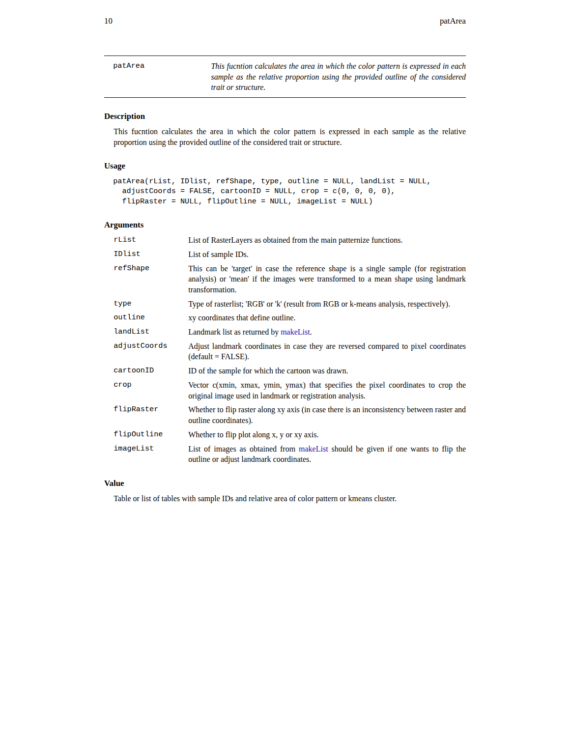10 patArea
patArea
This fucntion calculates the area in which the color pattern is expressed in each sample as the relative proportion using the provided outline of the considered trait or structure.
Description
This fucntion calculates the area in which the color pattern is expressed in each sample as the relative proportion using the provided outline of the considered trait or structure.
Usage
patArea(rList, IDlist, refShape, type, outline = NULL, landList = NULL,
  adjustCoords = FALSE, cartoonID = NULL, crop = c(0, 0, 0, 0),
  flipRaster = NULL, flipOutline = NULL, imageList = NULL)
Arguments
rList
List of RasterLayers as obtained from the main patternize functions.
IDlist
List of sample IDs.
refShape
This can be 'target' in case the reference shape is a single sample (for registration analysis) or 'mean' if the images were transformed to a mean shape using landmark transformation.
type
Type of rasterlist; 'RGB' or 'k' (result from RGB or k-means analysis, respectively).
outline
xy coordinates that define outline.
landList
Landmark list as returned by makeList.
adjustCoords
Adjust landmark coordinates in case they are reversed compared to pixel coordinates (default = FALSE).
cartoonID
ID of the sample for which the cartoon was drawn.
crop
Vector c(xmin, xmax, ymin, ymax) that specifies the pixel coordinates to crop the original image used in landmark or registration analysis.
flipRaster
Whether to flip raster along xy axis (in case there is an inconsistency between raster and outline coordinates).
flipOutline
Whether to flip plot along x, y or xy axis.
imageList
List of images as obtained from makeList should be given if one wants to flip the outline or adjust landmark coordinates.
Value
Table or list of tables with sample IDs and relative area of color pattern or kmeans cluster.